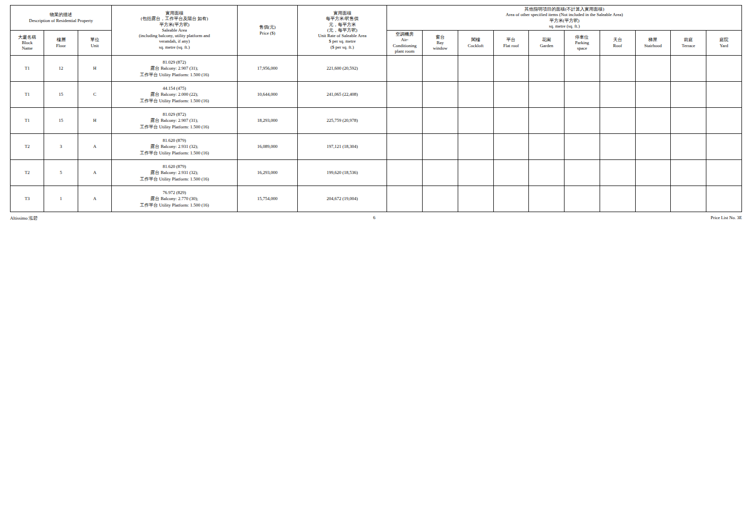| 物業的描述 Description of Residential Property | 實用面積 (包括露台，工作平台及陽台 如有) 平方米(平方呎) Saleable Area (including balcony, utility platform and verandah, if any) sq. metre (sq. ft.) | 售價(元) Price ($) | 實用面積 每平方米/呎售價 元，每平方米 (元，每平方呎) Unit Rate of Saleable Area $ per sq. metre ($ per sq. ft.) | 其他指明項目的面積(不計算入實用面積) Area of other specified items (Not included in the Saleable Area) 平方米(平方呎) sq. metre (sq. ft.) |
| --- | --- | --- | --- | --- |
| 大廈名稱 Block Name | 樓層 Floor | 單位 Unit | 空調機房 Air- Conditioning plant room | 窗台 Bay window | 閣樓 Cockloft | 平台 Flat roof | 花園 Garden | 停車位 Parking space | 天台 Roof | 梯屋 Stairhood | 前庭 Terrace | 庭院 Yard |
| T1 | 12 | H | 81.029 (872) 露台 Balcony: 2.907 (31); 工作平台 Utility Platform: 1.500 (16) | 17,956,000 | 221,600 (20,592) | | | | | | | | | | |
| T1 | 15 | C | 44.154 (475) 露台 Balcony: 2.000 (22); 工作平台 Utility Platform: 1.500 (16) | 10,644,000 | 241,065 (22,408) | | | | | | | | | | |
| T1 | 15 | H | 81.029 (872) 露台 Balcony: 2.907 (31); 工作平台 Utility Platform: 1.500 (16) | 18,293,000 | 225,759 (20,978) | | | | | | | | | | |
| T2 | 3 | A | 81.620 (879) 露台 Balcony: 2.931 (32); 工作平台 Utility Platform: 1.500 (16) | 16,089,000 | 197,121 (18,304) | | | | | | | | | | |
| T2 | 5 | A | 81.620 (879) 露台 Balcony: 2.931 (32); 工作平台 Utility Platform: 1.500 (16) | 16,293,000 | 199,620 (18,536) | | | | | | | | | | |
| T3 | 1 | A | 76.972 (829) 露台 Balcony: 2.770 (30); 工作平台 Utility Platform: 1.500 (16) | 15,754,000 | 204,672 (19,004) | | | | | | | | | | |
Altissimo 泓碧
6
Price List No. 3E